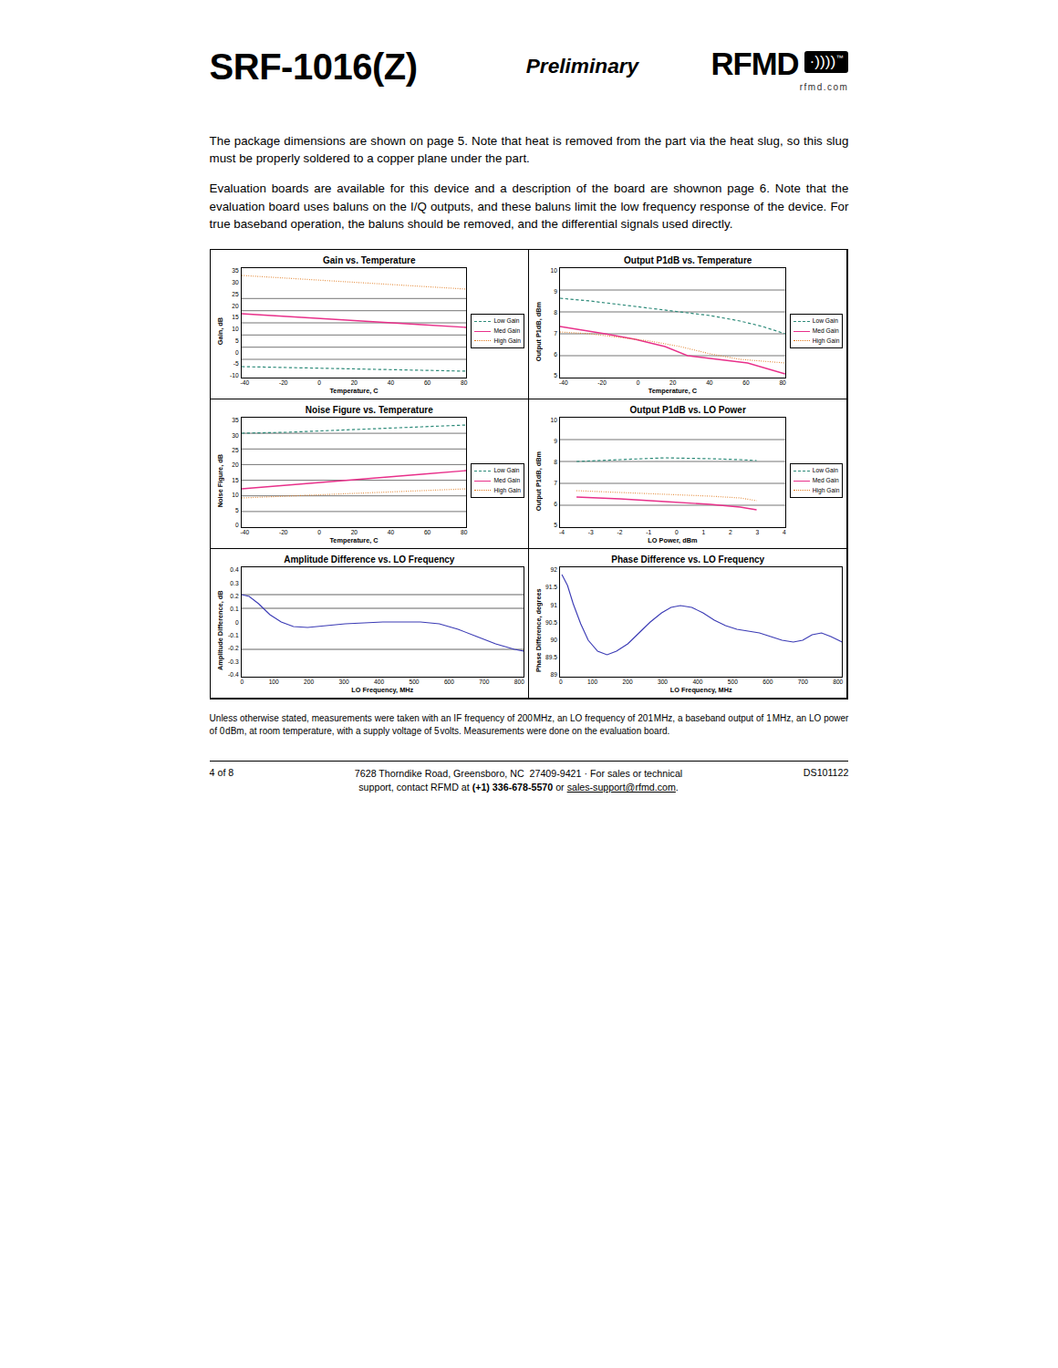SRF-1016(Z)
Preliminary
RFMD ·))))™
rfmd.com
The package dimensions are shown on page 5. Note that heat is removed from the part via the heat slug, so this slug must be properly soldered to a copper plane under the part.
Evaluation boards are available for this device and a description of the board are shownon page 6. Note that the evaluation board uses baluns on the I/Q outputs, and these baluns limit the low frequency response of the device. For true baseband operation, the baluns should be removed, and the differential signals used directly.
Gain vs. Temperature
Gain, dB
35302520151050-5-10
-40-20020406080
Temperature, C
Low Gain
Med Gain
High Gain
Output P1dB vs. Temperature
Output P1dB, dBm
1098765
-40-20020406080
Temperature, C
Low Gain
Med Gain
High Gain
Noise Figure vs. Temperature
Noise Figure, dB
35302520151050
-40-20020406080
Temperature, C
Low Gain
Med Gain
High Gain
Output P1dB vs. LO Power
Output P1dB, dBm
1098765
-4-3-2-101234
LO Power, dBm
Low Gain
Med Gain
High Gain
Amplitude Difference vs. LO Frequency
Amplitude Difference, dB
0.40.30.20.10-0.1-0.2-0.3-0.4
0100200300400500600700800
LO Frequency, MHz
Phase Difference vs. LO Frequency
Phase Difference, degrees
9291.59190.59089.589
0100200300400500600700800
LO Frequency, MHz
Unless otherwise stated, measurements were taken with an IF frequency of 200 MHz, an LO frequency of 201 MHz, a baseband output of 1 MHz, an LO power of 0 dBm, at room temperature, with a supply voltage of 5 volts. Measurements were done on the evaluation board.
4 of 8
7628 Thorndike Road, Greensboro, NC 27409-9421 · For sales or technical
support, contact RFMD at (+1) 336-678-5570 or sales-support@rfmd.com.
DS101122